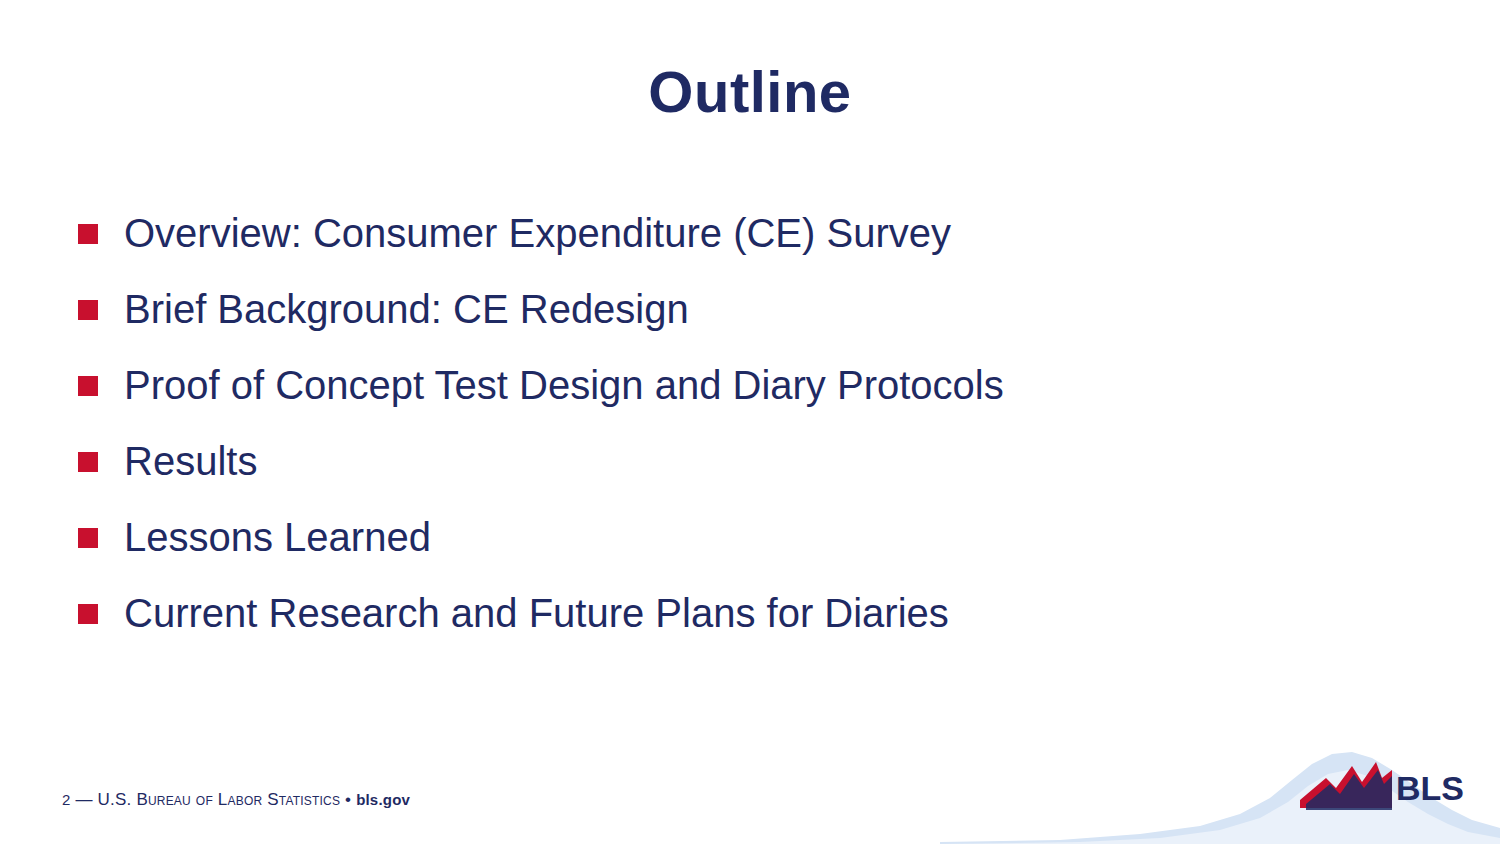Outline
Overview: Consumer Expenditure (CE) Survey
Brief Background: CE Redesign
Proof of Concept Test Design and Diary Protocols
Results
Lessons Learned
Current Research and Future Plans for Diaries
BLS
2 — U.S. Bureau of Labor Statistics • bls.gov